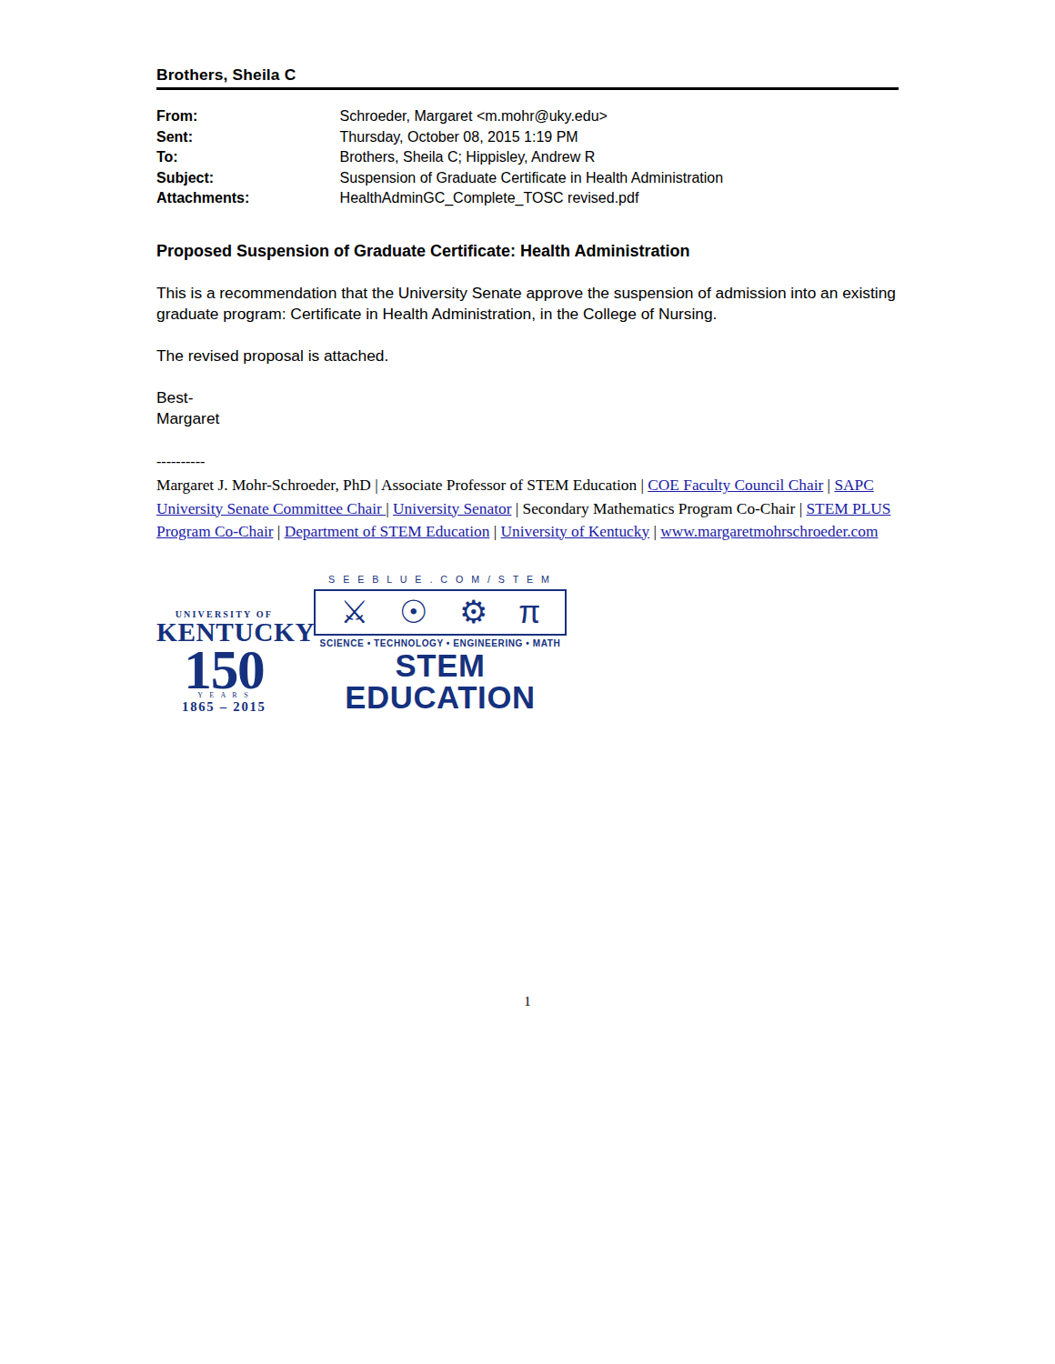Brothers, Sheila C
| From: | Schroeder, Margaret <m.mohr@uky.edu> |
| Sent: | Thursday, October 08, 2015 1:19 PM |
| To: | Brothers, Sheila C; Hippisley, Andrew R |
| Subject: | Suspension of Graduate Certificate in Health Administration |
| Attachments: | HealthAdminGC_Complete_TOSC revised.pdf |
Proposed Suspension of Graduate Certificate: Health Administration
This is a recommendation that the University Senate approve the suspension of admission into an existing graduate program: Certificate in Health Administration, in the College of Nursing.
The revised proposal is attached.
Best-
Margaret
----------
Margaret J. Mohr-Schroeder, PhD | Associate Professor of STEM Education | COE Faculty Council Chair | SAPC University Senate Committee Chair | University Senator | Secondary Mathematics Program Co-Chair | STEM PLUS Program Co-Chair | Department of STEM Education | University of Kentucky | www.margaretmohrschroeder.com
UNIVERSITY OF
KENTUCKY
150
Y E A R S
1865 – 2015
S E E B L U E . C O M / S T E M
⚔ ☉ ⚙ π
SCIENCE • TECHNOLOGY • ENGINEERING • MATH
STEM EDUCATION
1